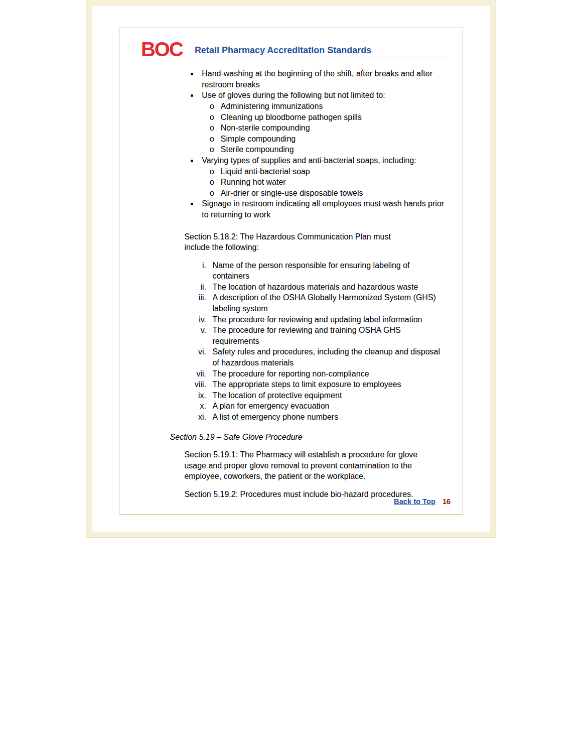BOC
Retail Pharmacy Accreditation Standards
Hand-washing at the beginning of the shift, after breaks and after restroom breaks
Use of gloves during the following but not limited to:
Administering immunizations
Cleaning up bloodborne pathogen spills
Non-sterile compounding
Simple compounding
Sterile compounding
Varying types of supplies and anti-bacterial soaps, including:
Liquid anti-bacterial soap
Running hot water
Air-drier or single-use disposable towels
Signage in restroom indicating all employees must wash hands prior to returning to work
Section 5.18.2: The Hazardous Communication Plan must include the following:
Name of the person responsible for ensuring labeling of containers
The location of hazardous materials and hazardous waste
A description of the OSHA Globally Harmonized System (GHS) labeling system
The procedure for reviewing and updating label information
The procedure for reviewing and training OSHA GHS requirements
Safety rules and procedures, including the cleanup and disposal of hazardous materials
The procedure for reporting non-compliance
The appropriate steps to limit exposure to employees
The location of protective equipment
A plan for emergency evacuation
A list of emergency phone numbers
Section 5.19 – Safe Glove Procedure
Section 5.19.1: The Pharmacy will establish a procedure for glove usage and proper glove removal to prevent contamination to the employee, coworkers, the patient or the workplace.
Section 5.19.2: Procedures must include bio-hazard procedures.
Back to Top 16